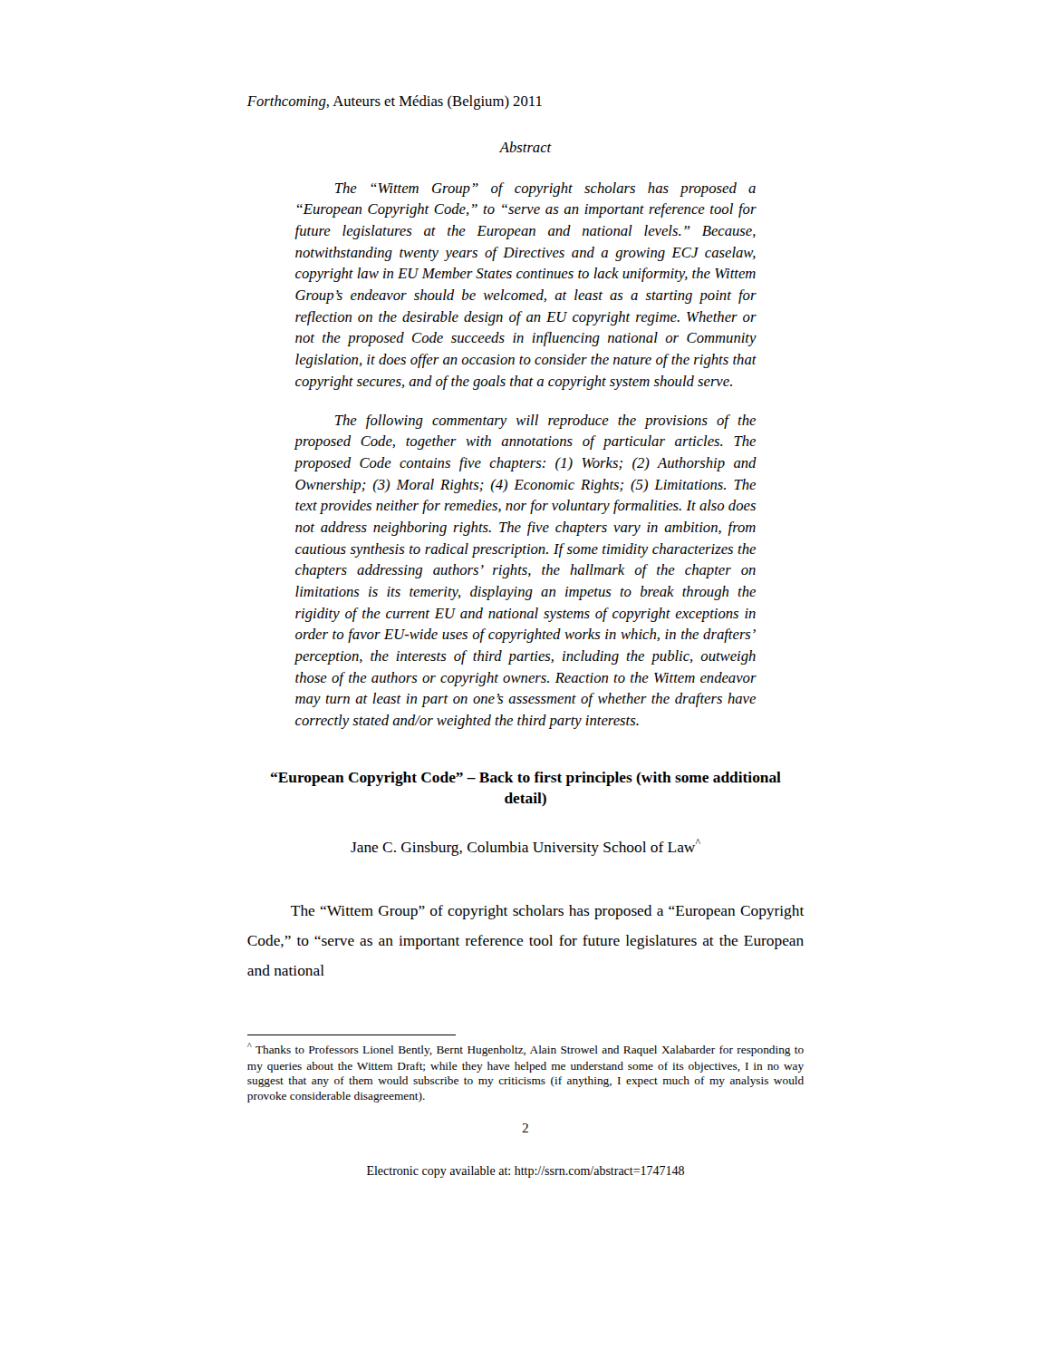Forthcoming, Auteurs et Médias (Belgium) 2011
Abstract
The “Wittem Group” of copyright scholars has proposed a “European Copyright Code,” to “serve as an important reference tool for future legislatures at the European and national levels.” Because, notwithstanding twenty years of Directives and a growing ECJ caselaw, copyright law in EU Member States continues to lack uniformity, the Wittem Group’s endeavor should be welcomed, at least as a starting point for reflection on the desirable design of an EU copyright regime. Whether or not the proposed Code succeeds in influencing national or Community legislation, it does offer an occasion to consider the nature of the rights that copyright secures, and of the goals that a copyright system should serve.
The following commentary will reproduce the provisions of the proposed Code, together with annotations of particular articles. The proposed Code contains five chapters: (1) Works; (2) Authorship and Ownership; (3) Moral Rights; (4) Economic Rights; (5) Limitations. The text provides neither for remedies, nor for voluntary formalities. It also does not address neighboring rights. The five chapters vary in ambition, from cautious synthesis to radical prescription. If some timidity characterizes the chapters addressing authors’ rights, the hallmark of the chapter on limitations is its temerity, displaying an impetus to break through the rigidity of the current EU and national systems of copyright exceptions in order to favor EU-wide uses of copyrighted works in which, in the drafters’ perception, the interests of third parties, including the public, outweigh those of the authors or copyright owners. Reaction to the Wittem endeavor may turn at least in part on one’s assessment of whether the drafters have correctly stated and/or weighted the third party interests.
“European Copyright Code” – Back to first principles (with some additional detail)
Jane C. Ginsburg, Columbia University School of Law^
The “Wittem Group” of copyright scholars has proposed a “European Copyright Code,” to “serve as an important reference tool for future legislatures at the European and national
^ Thanks to Professors Lionel Bently, Bernt Hugenholtz, Alain Strowel and Raquel Xalabarder for responding to my queries about the Wittem Draft; while they have helped me understand some of its objectives, I in no way suggest that any of them would subscribe to my criticisms (if anything, I expect much of my analysis would provoke considerable disagreement).
2
Electronic copy available at: http://ssrn.com/abstract=1747148